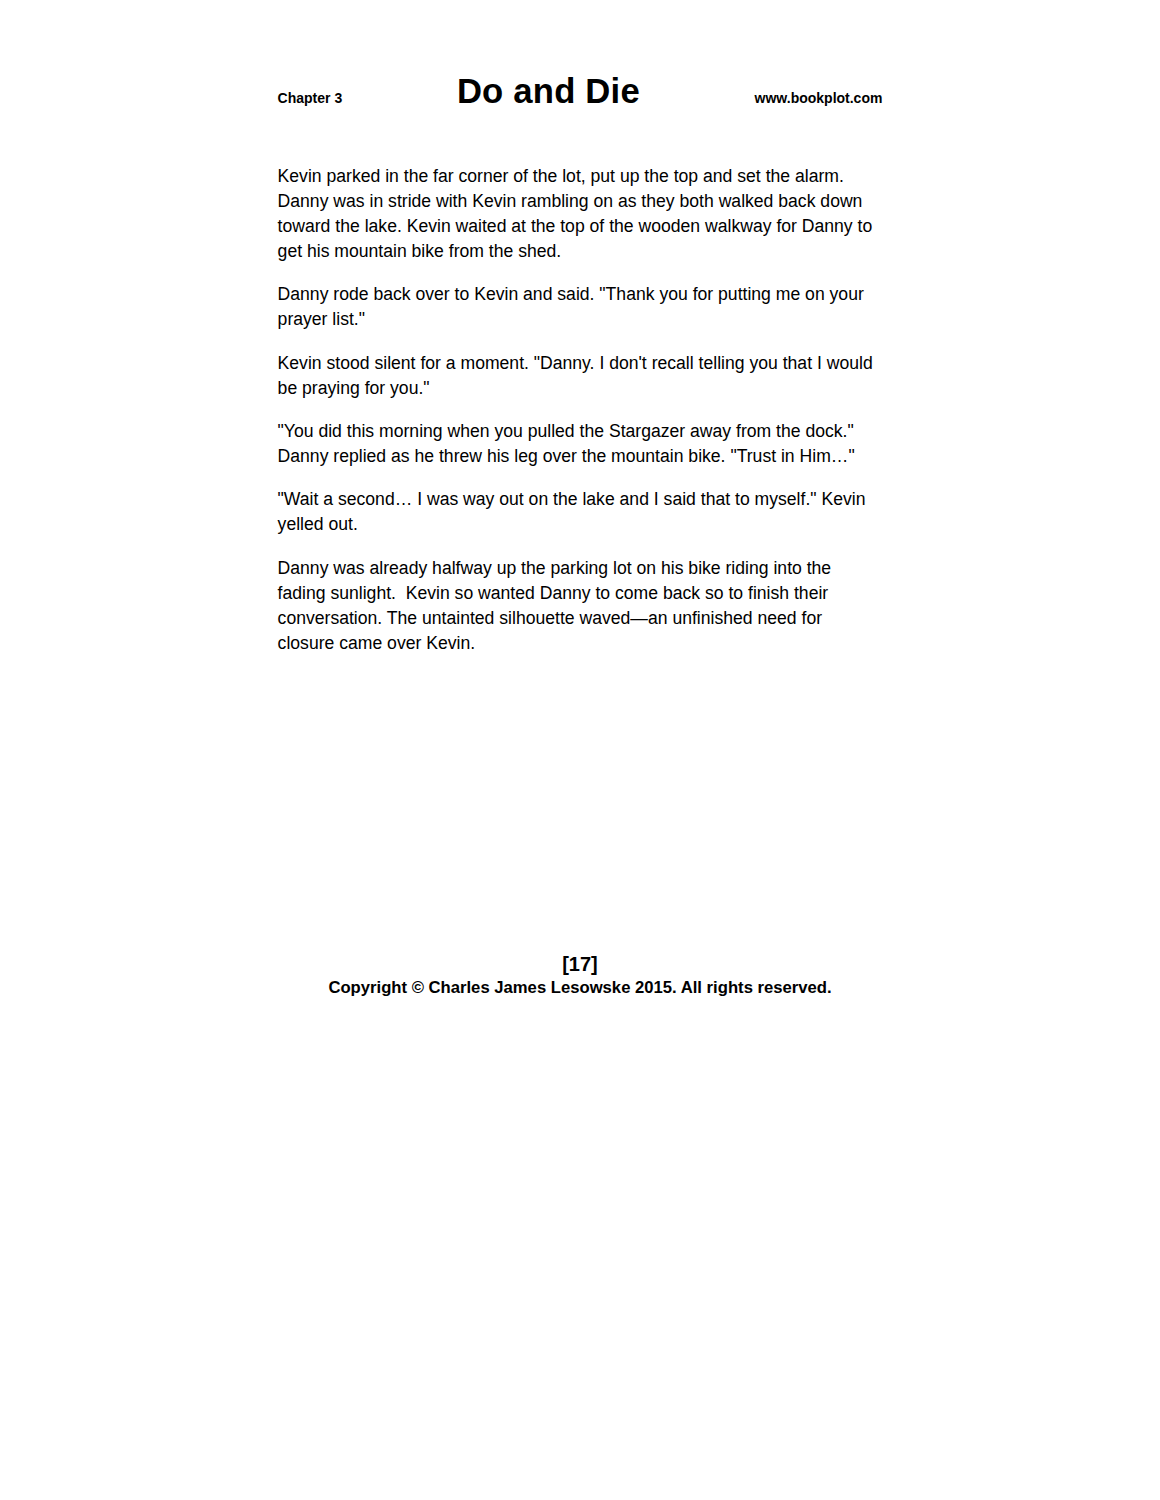Chapter 3 Do and Die www.bookplot.com
Kevin parked in the far corner of the lot, put up the top and set the alarm. Danny was in stride with Kevin rambling on as they both walked back down toward the lake. Kevin waited at the top of the wooden walkway for Danny to get his mountain bike from the shed.
Danny rode back over to Kevin and said. "Thank you for putting me on your prayer list."
Kevin stood silent for a moment. "Danny. I don't recall telling you that I would be praying for you."
"You did this morning when you pulled the Stargazer away from the dock." Danny replied as he threw his leg over the mountain bike. "Trust in Him…"
"Wait a second… I was way out on the lake and I said that to myself." Kevin yelled out.
Danny was already halfway up the parking lot on his bike riding into the fading sunlight. Kevin so wanted Danny to come back so to finish their conversation. The untainted silhouette waved—an unfinished need for closure came over Kevin.
[17]
Copyright © Charles James Lesowske 2015. All rights reserved.